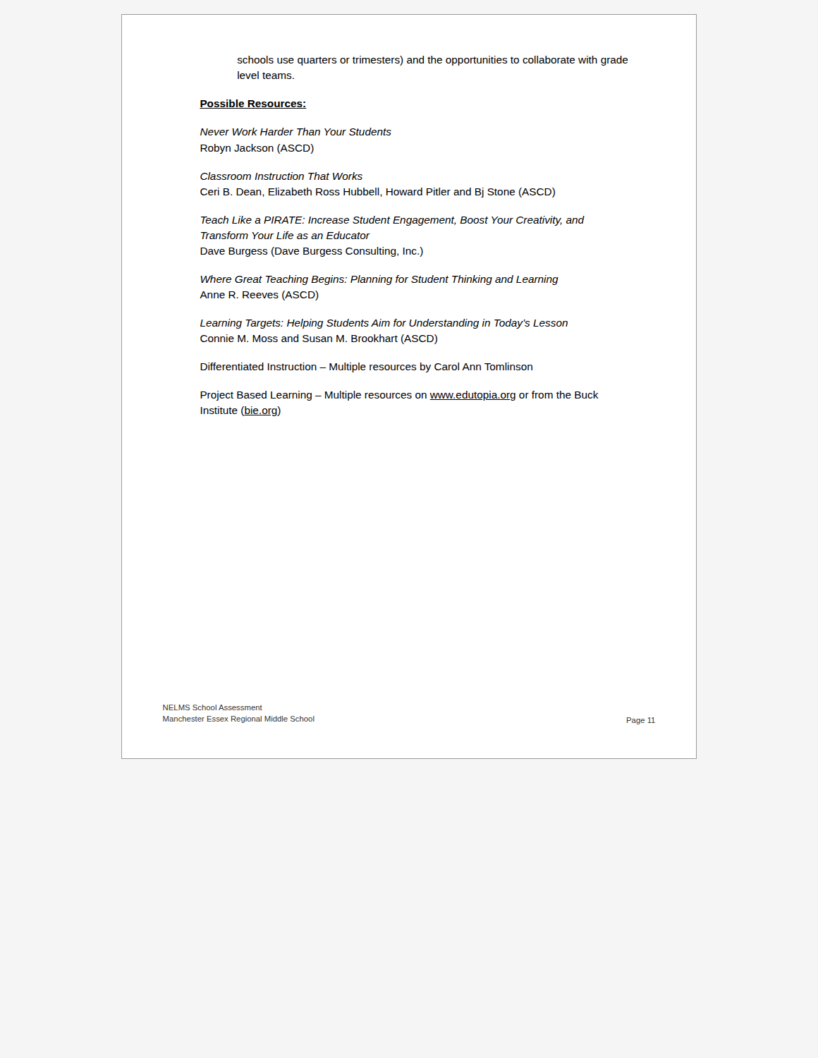schools use quarters or trimesters) and the opportunities to collaborate with grade level teams.
Possible Resources:
Never Work Harder Than Your Students
Robyn Jackson (ASCD)
Classroom Instruction That Works
Ceri B. Dean, Elizabeth Ross Hubbell, Howard Pitler and Bj Stone (ASCD)
Teach Like a PIRATE: Increase Student Engagement, Boost Your Creativity, and Transform Your Life as an Educator
Dave Burgess (Dave Burgess Consulting, Inc.)
Where Great Teaching Begins: Planning for Student Thinking and Learning
Anne R. Reeves (ASCD)
Learning Targets: Helping Students Aim for Understanding in Today’s Lesson
Connie M. Moss and Susan M. Brookhart (ASCD)
Differentiated Instruction – Multiple resources by Carol Ann Tomlinson
Project Based Learning – Multiple resources on www.edutopia.org or from the Buck Institute (bie.org)
NELMS School Assessment
Manchester Essex Regional Middle School
Page 11